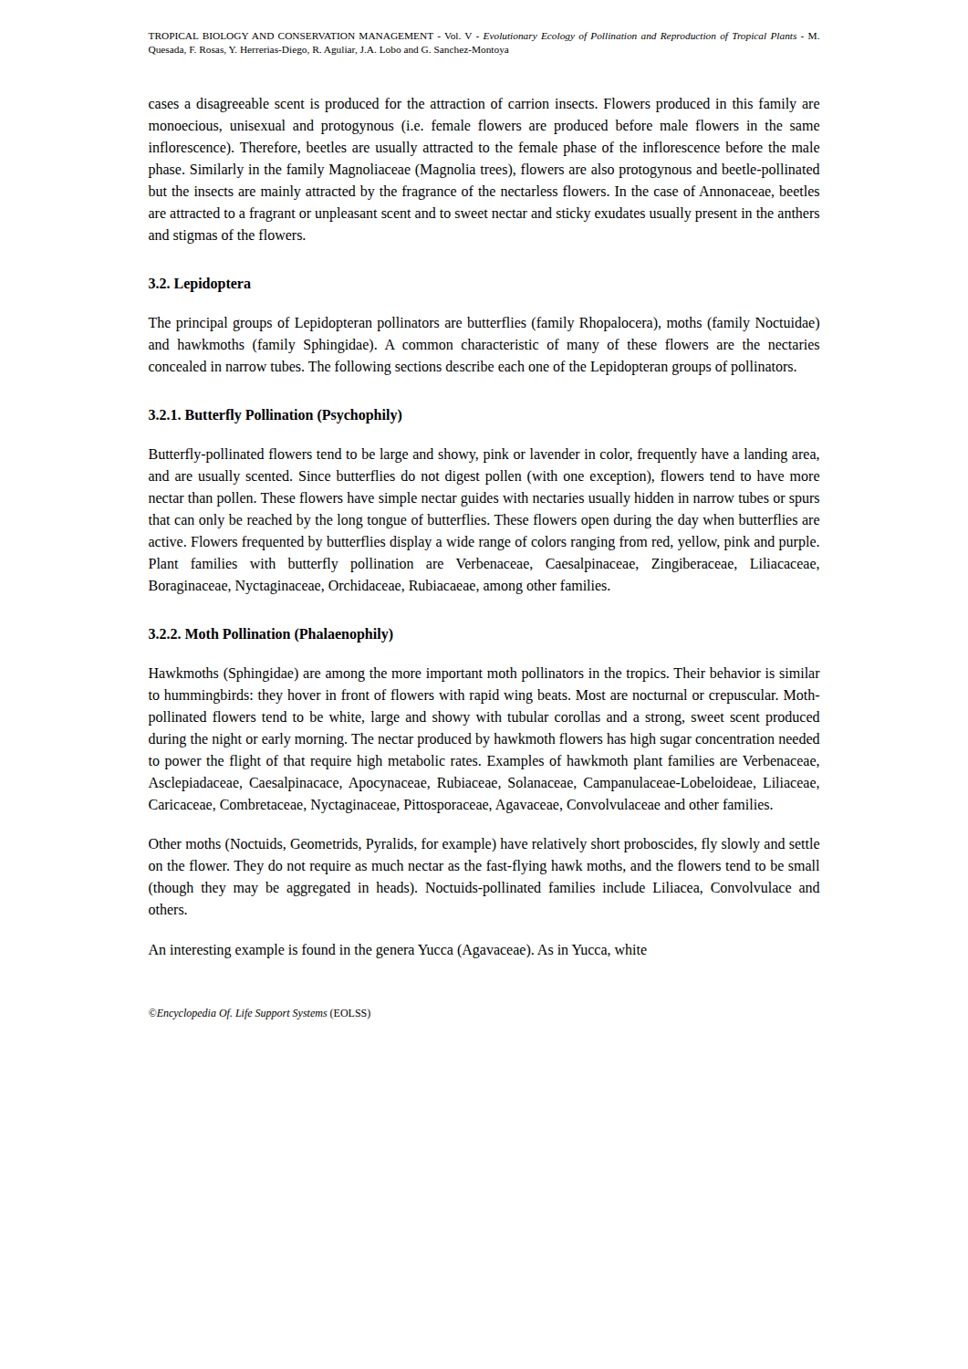TROPICAL BIOLOGY AND CONSERVATION MANAGEMENT - Vol. V - Evolutionary Ecology of Pollination and Reproduction of Tropical Plants - M. Quesada, F. Rosas, Y. Herrerias-Diego, R. Aguliar, J.A. Lobo and G. Sanchez-Montoya
cases a disagreeable scent is produced for the attraction of carrion insects. Flowers produced in this family are monoecious, unisexual and protogynous (i.e. female flowers are produced before male flowers in the same inflorescence). Therefore, beetles are usually attracted to the female phase of the inflorescence before the male phase. Similarly in the family Magnoliaceae (Magnolia trees), flowers are also protogynous and beetle-pollinated but the insects are mainly attracted by the fragrance of the nectarless flowers. In the case of Annonaceae, beetles are attracted to a fragrant or unpleasant scent and to sweet nectar and sticky exudates usually present in the anthers and stigmas of the flowers.
3.2. Lepidoptera
The principal groups of Lepidopteran pollinators are butterflies (family Rhopalocera), moths (family Noctuidae) and hawkmoths (family Sphingidae). A common characteristic of many of these flowers are the nectaries concealed in narrow tubes. The following sections describe each one of the Lepidopteran groups of pollinators.
3.2.1. Butterfly Pollination (Psychophily)
Butterfly-pollinated flowers tend to be large and showy, pink or lavender in color, frequently have a landing area, and are usually scented. Since butterflies do not digest pollen (with one exception), flowers tend to have more nectar than pollen. These flowers have simple nectar guides with nectaries usually hidden in narrow tubes or spurs that can only be reached by the long tongue of butterflies. These flowers open during the day when butterflies are active. Flowers frequented by butterflies display a wide range of colors ranging from red, yellow, pink and purple. Plant families with butterfly pollination are Verbenaceae, Caesalpinaceae, Zingiberaceae, Liliacaceae, Boraginaceae, Nyctaginaceae, Orchidaceae, Rubiacaeae, among other families.
3.2.2. Moth Pollination (Phalaenophily)
Hawkmoths (Sphingidae) are among the more important moth pollinators in the tropics. Their behavior is similar to hummingbirds: they hover in front of flowers with rapid wing beats. Most are nocturnal or crepuscular. Moth-pollinated flowers tend to be white, large and showy with tubular corollas and a strong, sweet scent produced during the night or early morning. The nectar produced by hawkmoth flowers has high sugar concentration needed to power the flight of that require high metabolic rates. Examples of hawkmoth plant families are Verbenaceae, Asclepiadaceae, Caesalpinacace, Apocynaceae, Rubiaceae, Solanaceae, Campanulaceae-Lobeloideae, Liliaceae, Caricaceae, Combretaceae, Nyctaginaceae, Pittosporaceae, Agavaceae, Convolvulaceae and other families.
Other moths (Noctuids, Geometrids, Pyralids, for example) have relatively short proboscides, fly slowly and settle on the flower. They do not require as much nectar as the fast-flying hawk moths, and the flowers tend to be small (though they may be aggregated in heads). Noctuids-pollinated families include Liliacea, Convolvulace and others.
An interesting example is found in the genera Yucca (Agavaceae). As in Yucca, white
©Encyclopedia Of. Life Support Systems (EOLSS)